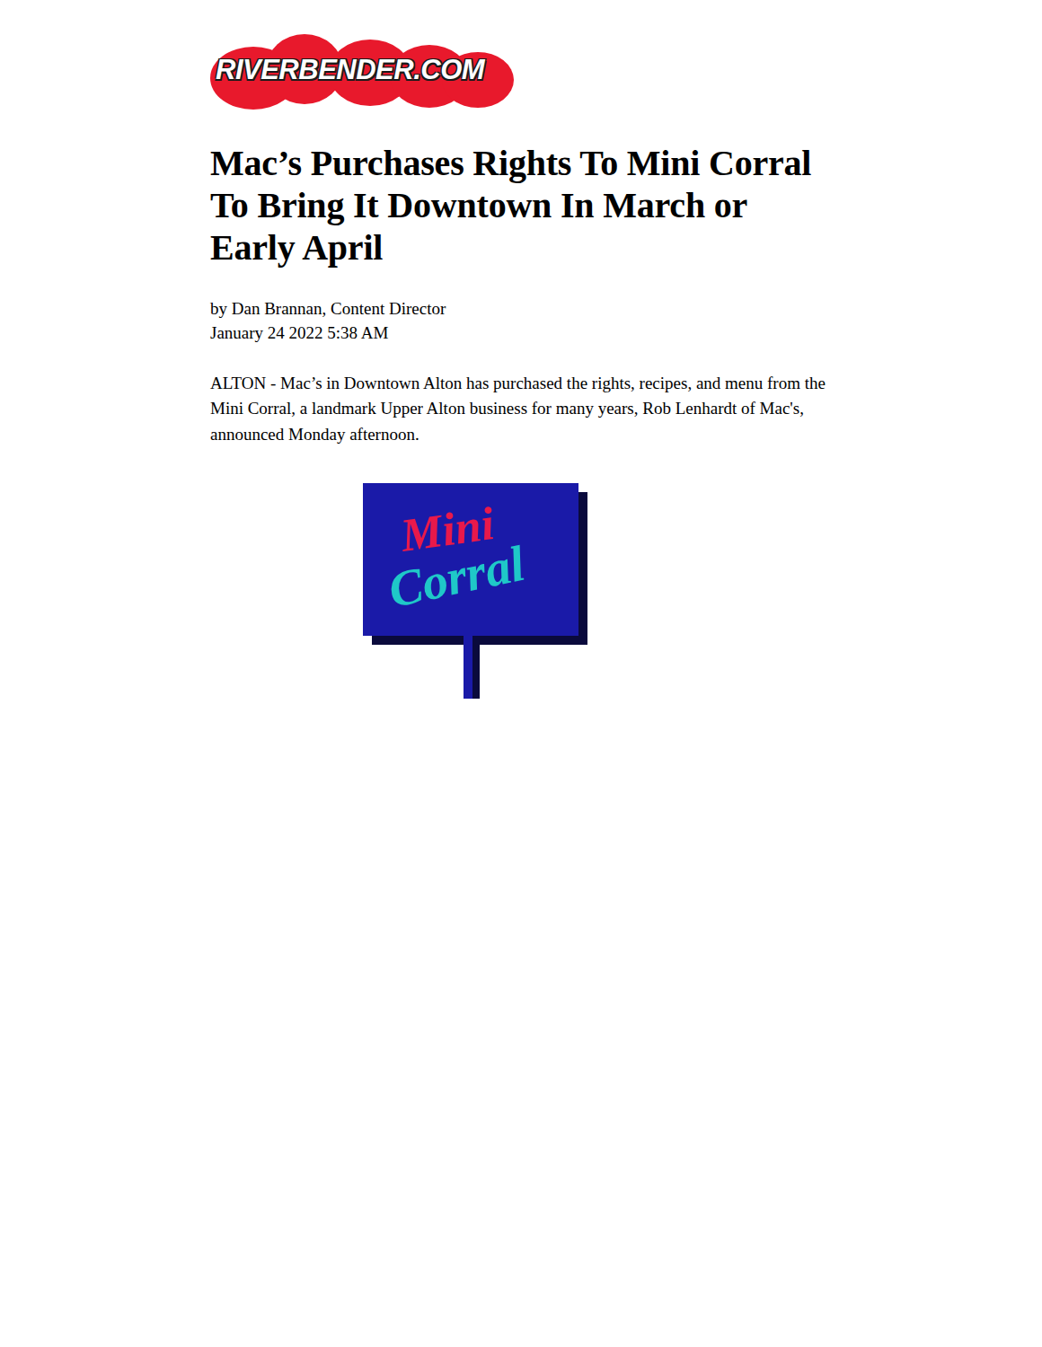RIVERBENDER.COM
Mac’s Purchases Rights To Mini Corral To Bring It Downtown In March or Early April
by Dan Brannan, Content Director January 24 2022 5:38 AM
ALTON - Mac’s in Downtown Alton has purchased the rights, recipes, and menu from the Mini Corral, a landmark Upper Alton business for many years, Rob Lenhardt of Mac's, announced Monday afternoon.
Mini Corral